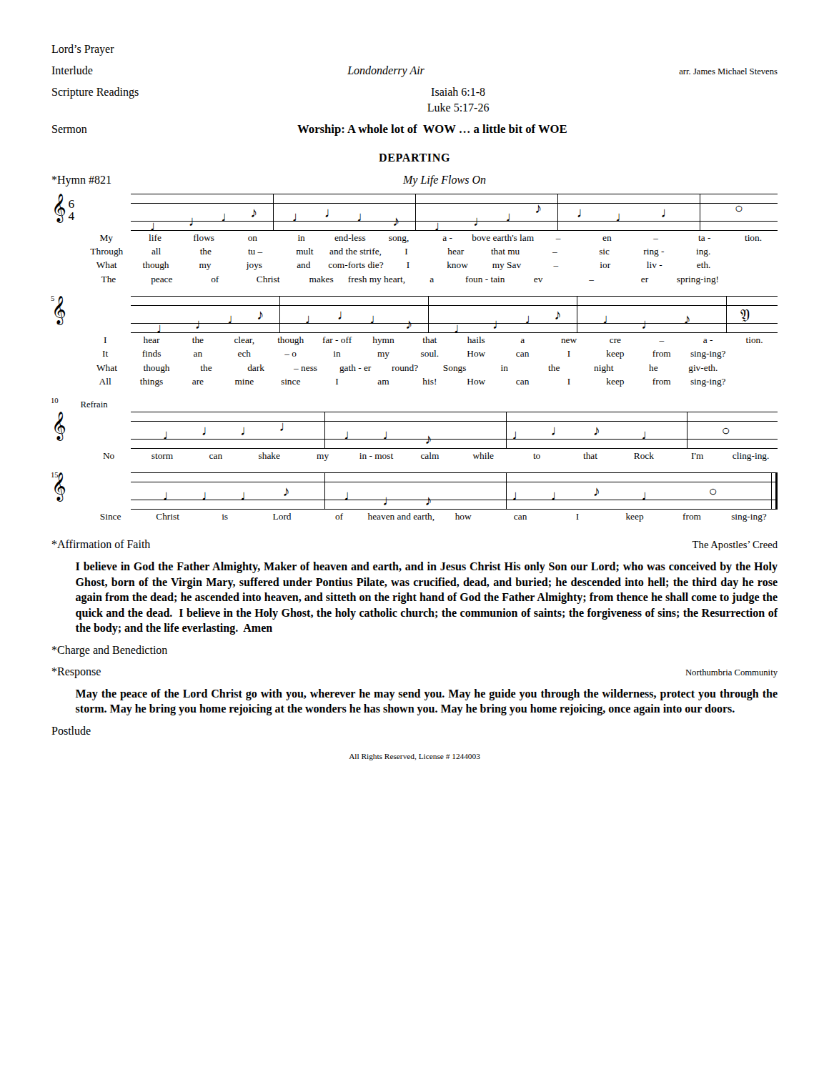Lord’s Prayer
Interlude Londonderry Air arr. James Michael Stevens
Scripture Readings Isaiah 6:1-8
Luke 5:17-26
Sermon Worship: A whole lot of WOW … a little bit of WOE
DEPARTING
*Hymn #821 My Life Flows On
𝄞64
♩
♩
♩
♪
♩
♩
♩
♪
♩
♩
♩
♪
♩
♩
♩
○
My life flows on in end‑less song, a -bove earth's lam–en–ta -tion.
Through all the tu –mult and the strife, Ihear that mu–sic ring -ing.
What though my joys and com‑forts die?Iknow my Sav–ior liv -eth.
The peace of Christ makes fresh my heart, afoun - tain ev–er spring‑ing!
5
𝄞
♩
♩
♩
♪
♩
♩
♩
♪
♩
♩
♩
♪
♩
♩
♪
𝔜
Ihear the clear, though far - off hymn that hails anew cre–a -tion.
It finds an ech– o in my soul. How can Ikeep from sing‑ing?
What though the dark– ness gath - er round?Songs in the night he giv‑eth.
All things are mine since Iam his!How can Ikeep from sing‑ing?
10
Refrain
𝄞
♩
♩
♩
♩
♩
♩
♪
♩
♩
♪
♩
○
No storm can shake my in - most calm while to that Rock I'm cling‑ing.
15
𝄞
♩
♩
♩
♪
♩
♩
♪
♩
♩
♪
♩
○
Since Christ is Lord of heaven and earth, how can Ikeep from sing‑ing?
*Affirmation of Faith The Apostles’ Creed
I believe in God the Father Almighty, Maker of heaven and earth, and in Jesus Christ His only Son our Lord; who was conceived by the Holy Ghost, born of the Virgin Mary, suffered under Pontius Pilate, was crucified, dead, and buried; he descended into hell; the third day he rose again from the dead; he ascended into heaven, and sitteth on the right hand of God the Father Almighty; from thence he shall come to judge the quick and the dead. I believe in the Holy Ghost, the holy catholic church; the communion of saints; the forgiveness of sins; the Resurrection of the body; and the life everlasting. Amen
*Charge and Benediction
*Response Northumbria Community
May the peace of the Lord Christ go with you, wherever he may send you. May he guide you through the wilderness, protect you through the storm. May he bring you home rejoicing at the wonders he has shown you. May he bring you home rejoicing, once again into our doors.
Postlude
All Rights Reserved, License # 1244003